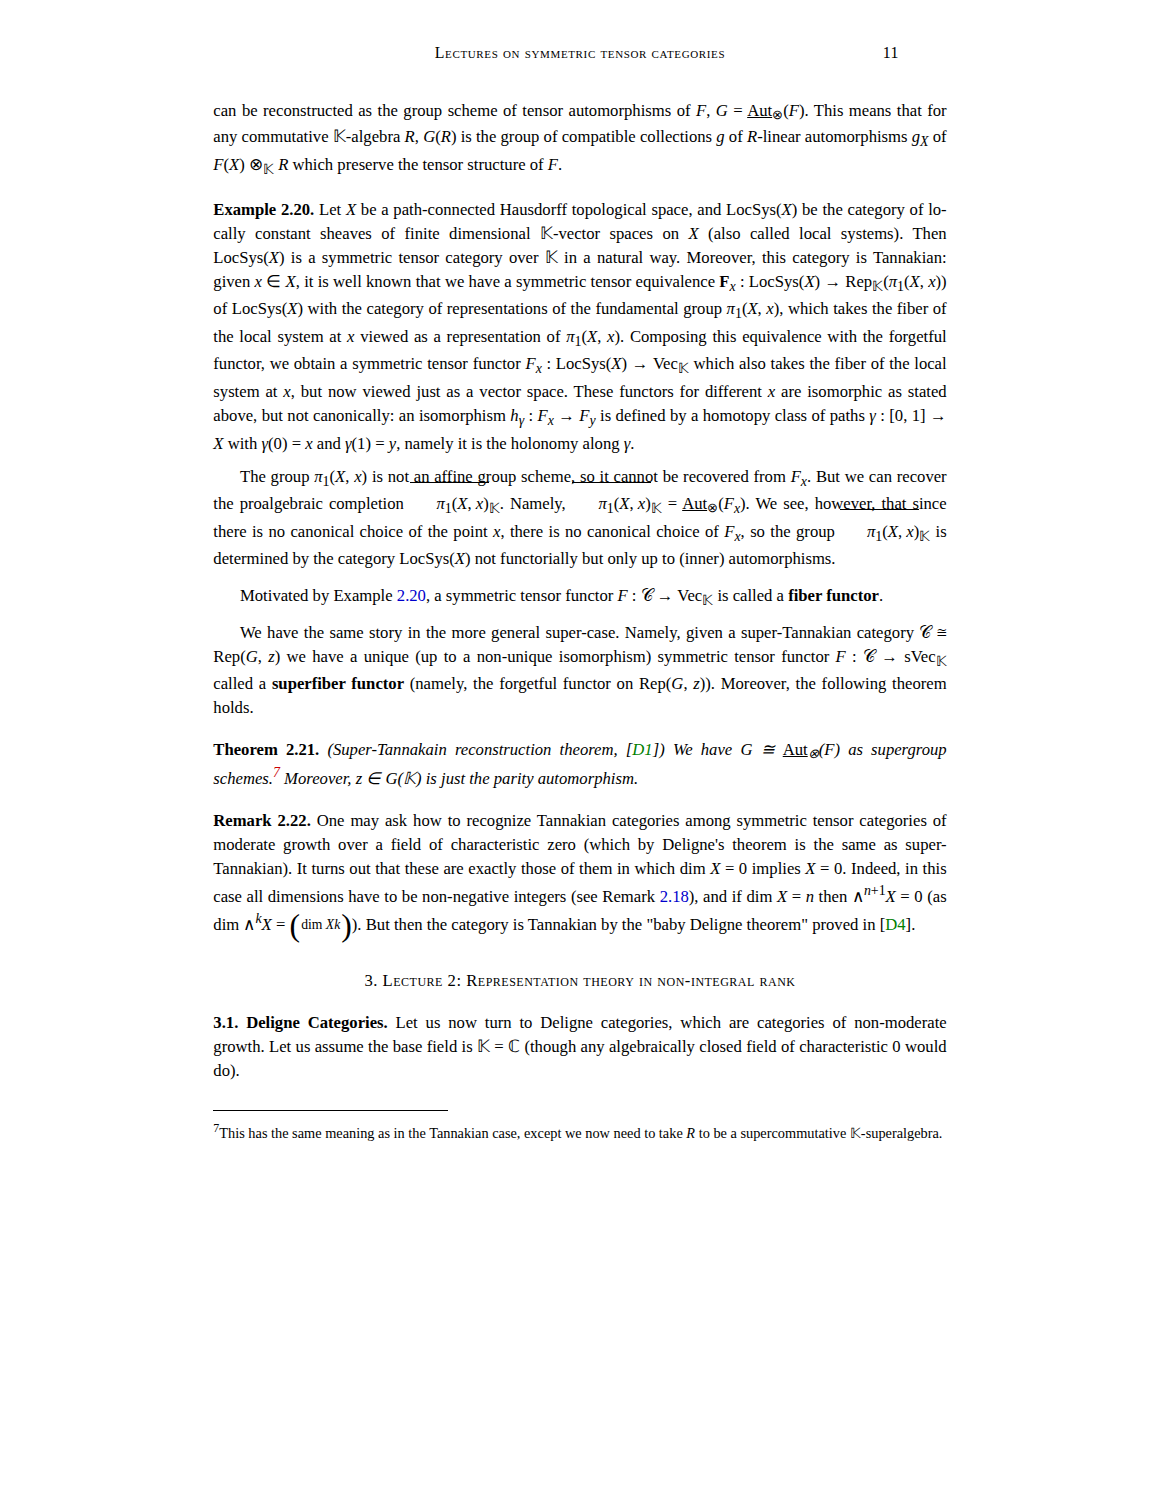Lectures on symmetric tensor categories 11
can be reconstructed as the group scheme of tensor automorphisms of F, G = Aut⊗(F). This means that for any commutative 𝕂-algebra R, G(R) is the group of compatible collections g of R-linear automorphisms gX of F(X) ⊗𝕂 R which preserve the tensor structure of F.
Example 2.20. Let X be a path-connected Hausdorff topological space, and LocSys(X) be the category of locally constant sheaves of finite dimensional 𝕂-vector spaces on X (also called local systems). Then LocSys(X) is a symmetric tensor category over 𝕂 in a natural way. Moreover, this category is Tannakian: given x ∈ X, it is well known that we have a symmetric tensor equivalence Fx : LocSys(X) → Rep𝕂(π1(X, x)) of LocSys(X) with the category of representations of the fundamental group π1(X, x), which takes the fiber of the local system at x viewed as a representation of π1(X, x). Composing this equivalence with the forgetful functor, we obtain a symmetric tensor functor Fx : LocSys(X) → Vec𝕂 which also takes the fiber of the local system at x, but now viewed just as a vector space. These functors for different x are isomorphic as stated above, but not canonically: an isomorphism hγ : Fx → Fy is defined by a homotopy class of paths γ : [0, 1] → X with γ(0) = x and γ(1) = y, namely it is the holonomy along γ.
The group π1(X, x) is not an affine group scheme, so it cannot be recovered from Fx. But we can recover the proalgebraic completion π1(X, x)𝕂. Namely, π1(X, x)𝕂 = Aut⊗(Fx). We see, however, that since there is no canonical choice of the point x, there is no canonical choice of Fx, so the group π1(X, x)𝕂 is determined by the category LocSys(X) not functorially but only up to (inner) automorphisms.
Motivated by Example 2.20, a symmetric tensor functor F : 𝒞 → Vec𝕂 is called a fiber functor.
We have the same story in the more general super-case. Namely, given a super-Tannakian category 𝒞 ≅ Rep(G, z) we have a unique (up to a non-unique isomorphism) symmetric tensor functor F : 𝒞 → sVec𝕂 called a superfiber functor (namely, the forgetful functor on Rep(G, z)). Moreover, the following theorem holds.
Theorem 2.21. (Super-Tannakain reconstruction theorem, [D1]) We have G ≅ Aut⊗(F) as supergroup schemes.7 Moreover, z ∈ G(𝕂) is just the parity automorphism.
Remark 2.22. One may ask how to recognize Tannakian categories among symmetric tensor categories of moderate growth over a field of characteristic zero (which by Deligne's theorem is the same as super-Tannakian). It turns out that these are exactly those of them in which dim X = 0 implies X = 0. Indeed, in this case all dimensions have to be non-negative integers (see Remark 2.18), and if dim X = n then ∧n+1X = 0 (as dim ∧kX = (dim X k)). But then the category is Tannakian by the "baby Deligne theorem" proved in [D4].
3. Lecture 2: Representation theory in non-integral rank
3.1. Deligne Categories. Let us now turn to Deligne categories, which are categories of non-moderate growth. Let us assume the base field is 𝕂 = ℂ (though any algebraically closed field of characteristic 0 would do).
7This has the same meaning as in the Tannakian case, except we now need to take R to be a supercommutative 𝕂-superalgebra.